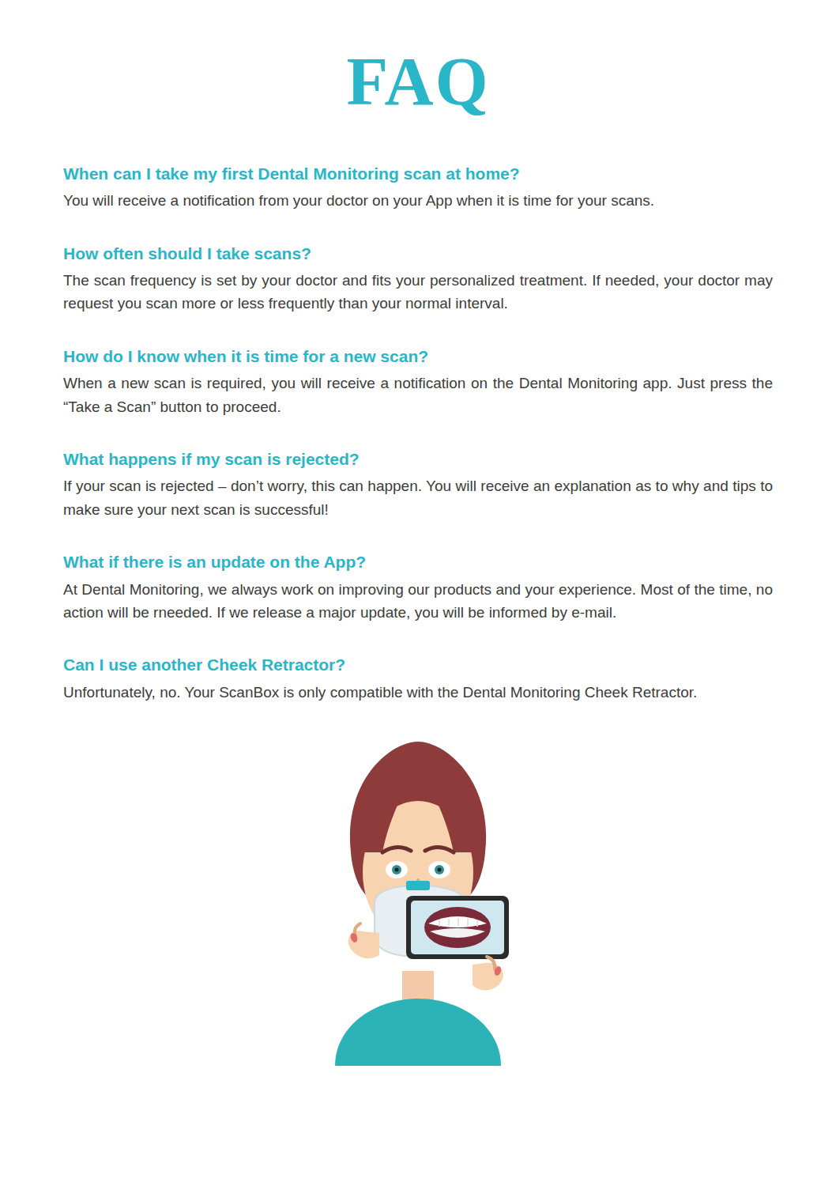FAQ
When can I take my first Dental Monitoring scan at home?
You will receive a notification from your doctor on your App when it is time for your scans.
How often should I take scans?
The scan frequency is set by your doctor and fits your personalized treatment. If needed, your doctor may request you scan more or less frequently than your normal interval.
How do I know when it is time for a new scan?
When a new scan is required, you will receive a notification on the Dental Monitoring app. Just press the “Take a Scan” button to proceed.
What happens if my scan is rejected?
If your scan is rejected – don’t worry, this can happen. You will receive an explanation as to why and tips to make sure your next scan is successful!
What if there is an update on the App?
At Dental Monitoring, we always work on improving our products and your experience. Most of the time, no action will be rneeded. If we release a major update, you will be informed by e-mail.
Can I use another Cheek Retractor?
Unfortunately, no. Your ScanBox is only compatible with the Dental Monitoring Cheek Retractor.
Person using ScanBox with smartphone